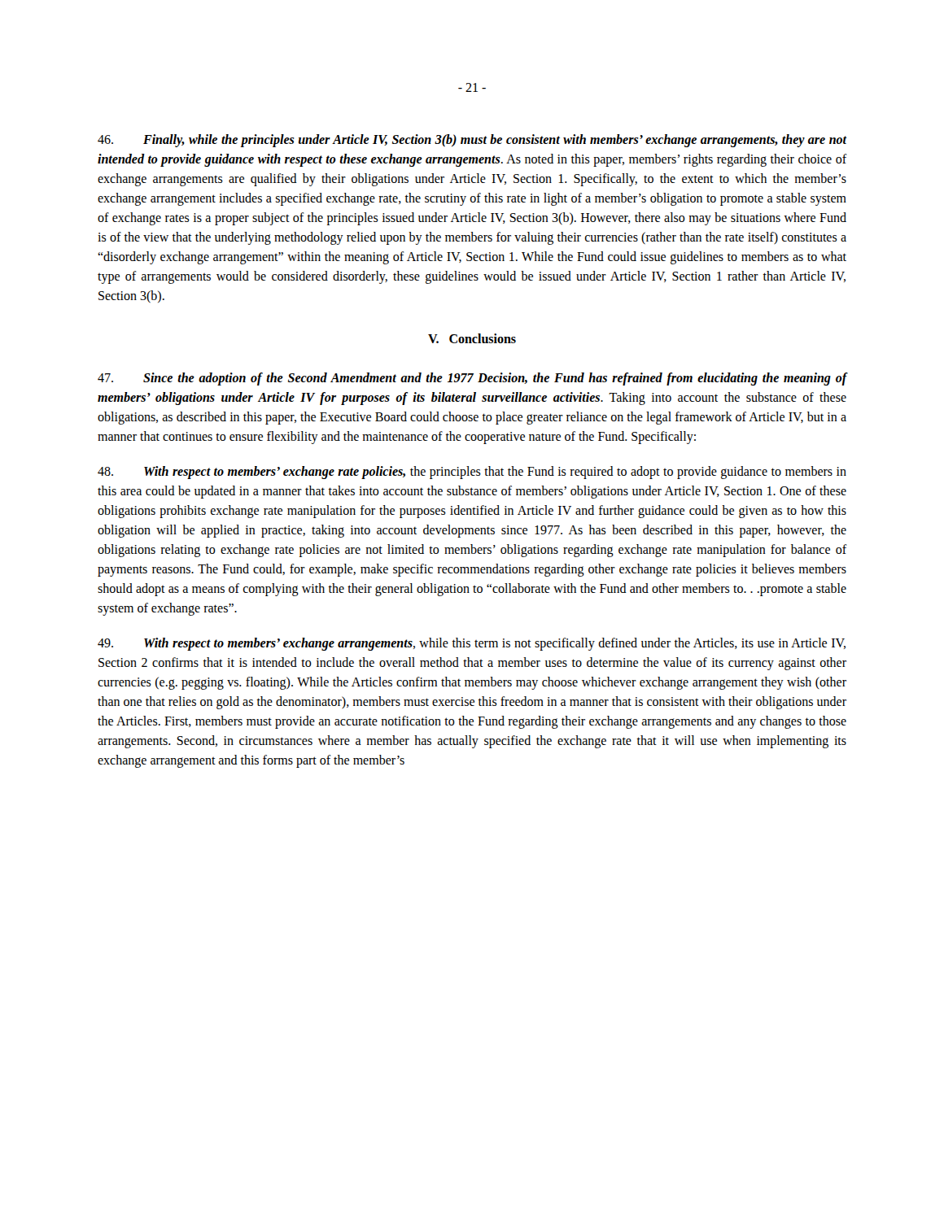- 21 -
46. Finally, while the principles under Article IV, Section 3(b) must be consistent with members’ exchange arrangements, they are not intended to provide guidance with respect to these exchange arrangements. As noted in this paper, members’ rights regarding their choice of exchange arrangements are qualified by their obligations under Article IV, Section 1. Specifically, to the extent to which the member’s exchange arrangement includes a specified exchange rate, the scrutiny of this rate in light of a member’s obligation to promote a stable system of exchange rates is a proper subject of the principles issued under Article IV, Section 3(b). However, there also may be situations where Fund is of the view that the underlying methodology relied upon by the members for valuing their currencies (rather than the rate itself) constitutes a “disorderly exchange arrangement” within the meaning of Article IV, Section 1. While the Fund could issue guidelines to members as to what type of arrangements would be considered disorderly, these guidelines would be issued under Article IV, Section 1 rather than Article IV, Section 3(b).
V. Conclusions
47. Since the adoption of the Second Amendment and the 1977 Decision, the Fund has refrained from elucidating the meaning of members’ obligations under Article IV for purposes of its bilateral surveillance activities. Taking into account the substance of these obligations, as described in this paper, the Executive Board could choose to place greater reliance on the legal framework of Article IV, but in a manner that continues to ensure flexibility and the maintenance of the cooperative nature of the Fund. Specifically:
48. With respect to members’ exchange rate policies, the principles that the Fund is required to adopt to provide guidance to members in this area could be updated in a manner that takes into account the substance of members’ obligations under Article IV, Section 1. One of these obligations prohibits exchange rate manipulation for the purposes identified in Article IV and further guidance could be given as to how this obligation will be applied in practice, taking into account developments since 1977. As has been described in this paper, however, the obligations relating to exchange rate policies are not limited to members’ obligations regarding exchange rate manipulation for balance of payments reasons. The Fund could, for example, make specific recommendations regarding other exchange rate policies it believes members should adopt as a means of complying with the their general obligation to “collaborate with the Fund and other members to. . .promote a stable system of exchange rates”.
49. With respect to members’ exchange arrangements, while this term is not specifically defined under the Articles, its use in Article IV, Section 2 confirms that it is intended to include the overall method that a member uses to determine the value of its currency against other currencies (e.g. pegging vs. floating). While the Articles confirm that members may choose whichever exchange arrangement they wish (other than one that relies on gold as the denominator), members must exercise this freedom in a manner that is consistent with their obligations under the Articles. First, members must provide an accurate notification to the Fund regarding their exchange arrangements and any changes to those arrangements. Second, in circumstances where a member has actually specified the exchange rate that it will use when implementing its exchange arrangement and this forms part of the member’s